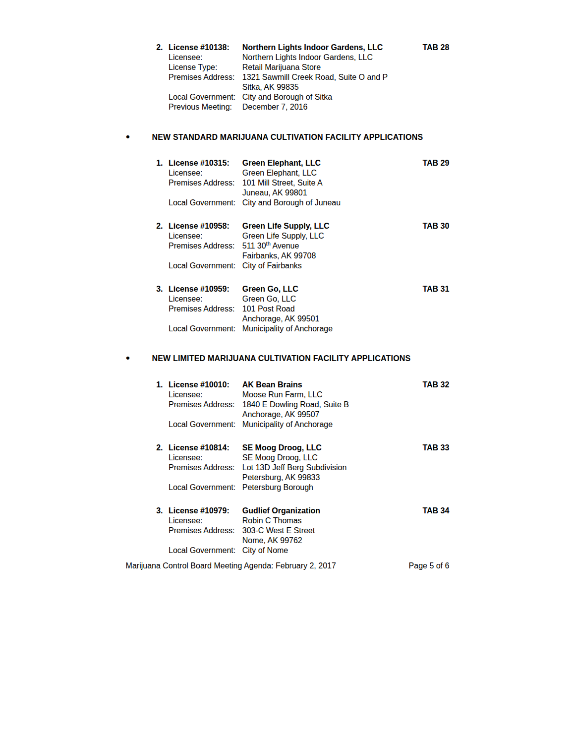2.
License #10138:
Northern Lights Indoor Gardens, LLC
TAB 28
Licensee:
Northern Lights Indoor Gardens, LLC
License Type:
Retail Marijuana Store
Premises Address:
1321 Sawmill Creek Road, Suite O and P
Sitka, AK 99835
Local Government:
City and Borough of Sitka
Previous Meeting:
December 7, 2016
●
NEW STANDARD MARIJUANA CULTIVATION FACILITY APPLICATIONS
1.
License #10315:
Green Elephant, LLC
TAB 29
Licensee:
Green Elephant, LLC
Premises Address:
101 Mill Street, Suite A
Juneau, AK 99801
Local Government:
City and Borough of Juneau
2.
License #10958:
Green Life Supply, LLC
TAB 30
Licensee:
Green Life Supply, LLC
Premises Address:
511 30th Avenue
Fairbanks, AK 99708
Local Government:
City of Fairbanks
3.
License #10959:
Green Go, LLC
TAB 31
Licensee:
Green Go, LLC
Premises Address:
101 Post Road
Anchorage, AK 99501
Local Government:
Municipality of Anchorage
●
NEW LIMITED MARIJUANA CULTIVATION FACILITY APPLICATIONS
1.
License #10010:
AK Bean Brains
TAB 32
Licensee:
Moose Run Farm, LLC
Premises Address:
1840 E Dowling Road, Suite B
Anchorage, AK 99507
Local Government:
Municipality of Anchorage
2.
License #10814:
SE Moog Droog, LLC
TAB 33
Licensee:
SE Moog Droog, LLC
Premises Address:
Lot 13D Jeff Berg Subdivision
Petersburg, AK 99833
Local Government:
Petersburg Borough
3.
License #10979:
Gudlief Organization
TAB 34
Licensee:
Robin C Thomas
Premises Address:
303-C West E Street
Nome, AK 99762
Local Government:
City of Nome
Marijuana Control Board Meeting Agenda: February 2, 2017
Page 5 of 6